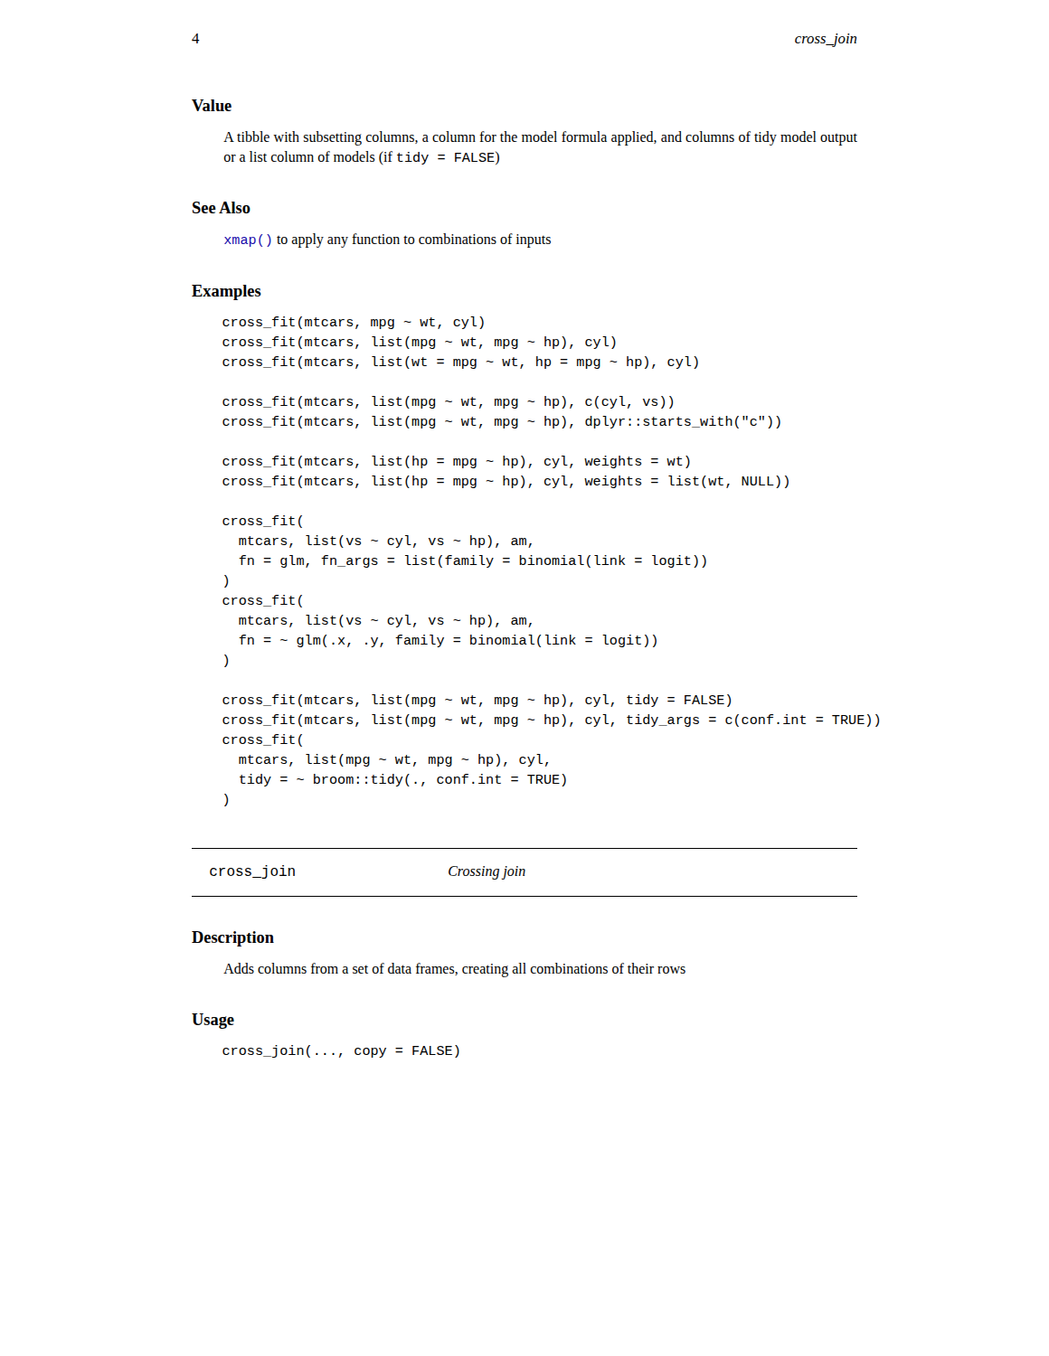4 cross_join
Value
A tibble with subsetting columns, a column for the model formula applied, and columns of tidy model output or a list column of models (if tidy = FALSE)
See Also
xmap() to apply any function to combinations of inputs
Examples
cross_fit(mtcars, mpg ~ wt, cyl)
cross_fit(mtcars, list(mpg ~ wt, mpg ~ hp), cyl)
cross_fit(mtcars, list(wt = mpg ~ wt, hp = mpg ~ hp), cyl)

cross_fit(mtcars, list(mpg ~ wt, mpg ~ hp), c(cyl, vs))
cross_fit(mtcars, list(mpg ~ wt, mpg ~ hp), dplyr::starts_with("c"))

cross_fit(mtcars, list(hp = mpg ~ hp), cyl, weights = wt)
cross_fit(mtcars, list(hp = mpg ~ hp), cyl, weights = list(wt, NULL))

cross_fit(
  mtcars, list(vs ~ cyl, vs ~ hp), am,
  fn = glm, fn_args = list(family = binomial(link = logit))
)
cross_fit(
  mtcars, list(vs ~ cyl, vs ~ hp), am,
  fn = ~ glm(.x, .y, family = binomial(link = logit))
)

cross_fit(mtcars, list(mpg ~ wt, mpg ~ hp), cyl, tidy = FALSE)
cross_fit(mtcars, list(mpg ~ wt, mpg ~ hp), cyl, tidy_args = c(conf.int = TRUE))
cross_fit(
  mtcars, list(mpg ~ wt, mpg ~ hp), cyl,
  tidy = ~ broom::tidy(., conf.int = TRUE)
)
cross_join Crossing join
Description
Adds columns from a set of data frames, creating all combinations of their rows
Usage
cross_join(..., copy = FALSE)